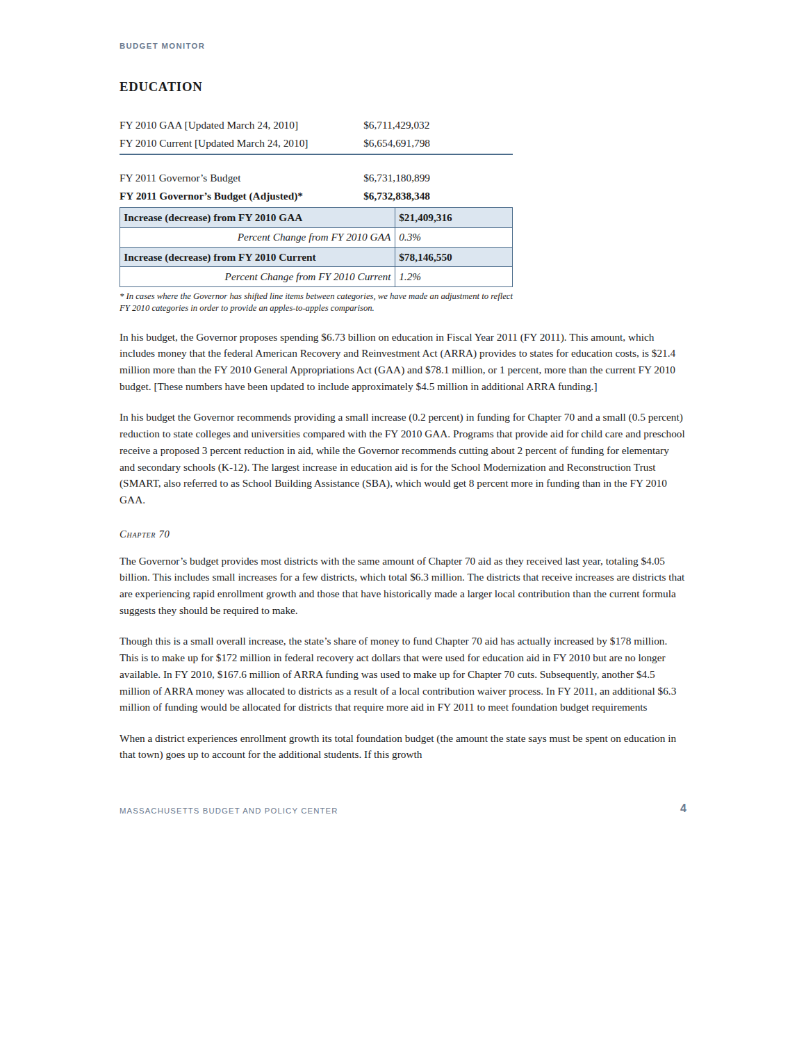BUDGET MONITOR
EDUCATION
| FY 2010 GAA [Updated March 24, 2010] | $6,711,429,032 |
| FY 2010 Current [Updated March 24, 2010] | $6,654,691,798 |
| FY 2011 Governor’s Budget | $6,731,180,899 |
| FY 2011 Governor’s Budget (Adjusted)* | $6,732,838,348 |
| Increase (decrease) from FY 2010 GAA | $21,409,316 |
| Percent Change from FY 2010 GAA | 0.3% |
| Increase (decrease) from FY 2010 Current | $78,146,550 |
| Percent Change from FY 2010 Current | 1.2% |
* In cases where the Governor has shifted line items between categories, we have made an adjustment to reflect FY 2010 categories in order to provide an apples-to-apples comparison.
In his budget, the Governor proposes spending $6.73 billion on education in Fiscal Year 2011 (FY 2011). This amount, which includes money that the federal American Recovery and Reinvestment Act (ARRA) provides to states for education costs, is $21.4 million more than the FY 2010 General Appropriations Act (GAA) and $78.1 million, or 1 percent, more than the current FY 2010 budget. [These numbers have been updated to include approximately $4.5 million in additional ARRA funding.]
In his budget the Governor recommends providing a small increase (0.2 percent) in funding for Chapter 70 and a small (0.5 percent) reduction to state colleges and universities compared with the FY 2010 GAA. Programs that provide aid for child care and preschool receive a proposed 3 percent reduction in aid, while the Governor recommends cutting about 2 percent of funding for elementary and secondary schools (K-12). The largest increase in education aid is for the School Modernization and Reconstruction Trust (SMART, also referred to as School Building Assistance (SBA), which would get 8 percent more in funding than in the FY 2010 GAA.
Chapter 70
The Governor’s budget provides most districts with the same amount of Chapter 70 aid as they received last year, totaling $4.05 billion. This includes small increases for a few districts, which total $6.3 million. The districts that receive increases are districts that are experiencing rapid enrollment growth and those that have historically made a larger local contribution than the current formula suggests they should be required to make.
Though this is a small overall increase, the state’s share of money to fund Chapter 70 aid has actually increased by $178 million. This is to make up for $172 million in federal recovery act dollars that were used for education aid in FY 2010 but are no longer available. In FY 2010, $167.6 million of ARRA funding was used to make up for Chapter 70 cuts. Subsequently, another $4.5 million of ARRA money was allocated to districts as a result of a local contribution waiver process. In FY 2011, an additional $6.3 million of funding would be allocated for districts that require more aid in FY 2011 to meet foundation budget requirements
When a district experiences enrollment growth its total foundation budget (the amount the state says must be spent on education in that town) goes up to account for the additional students. If this growth
MASSACHUSETTS BUDGET AND POLICY CENTER
4